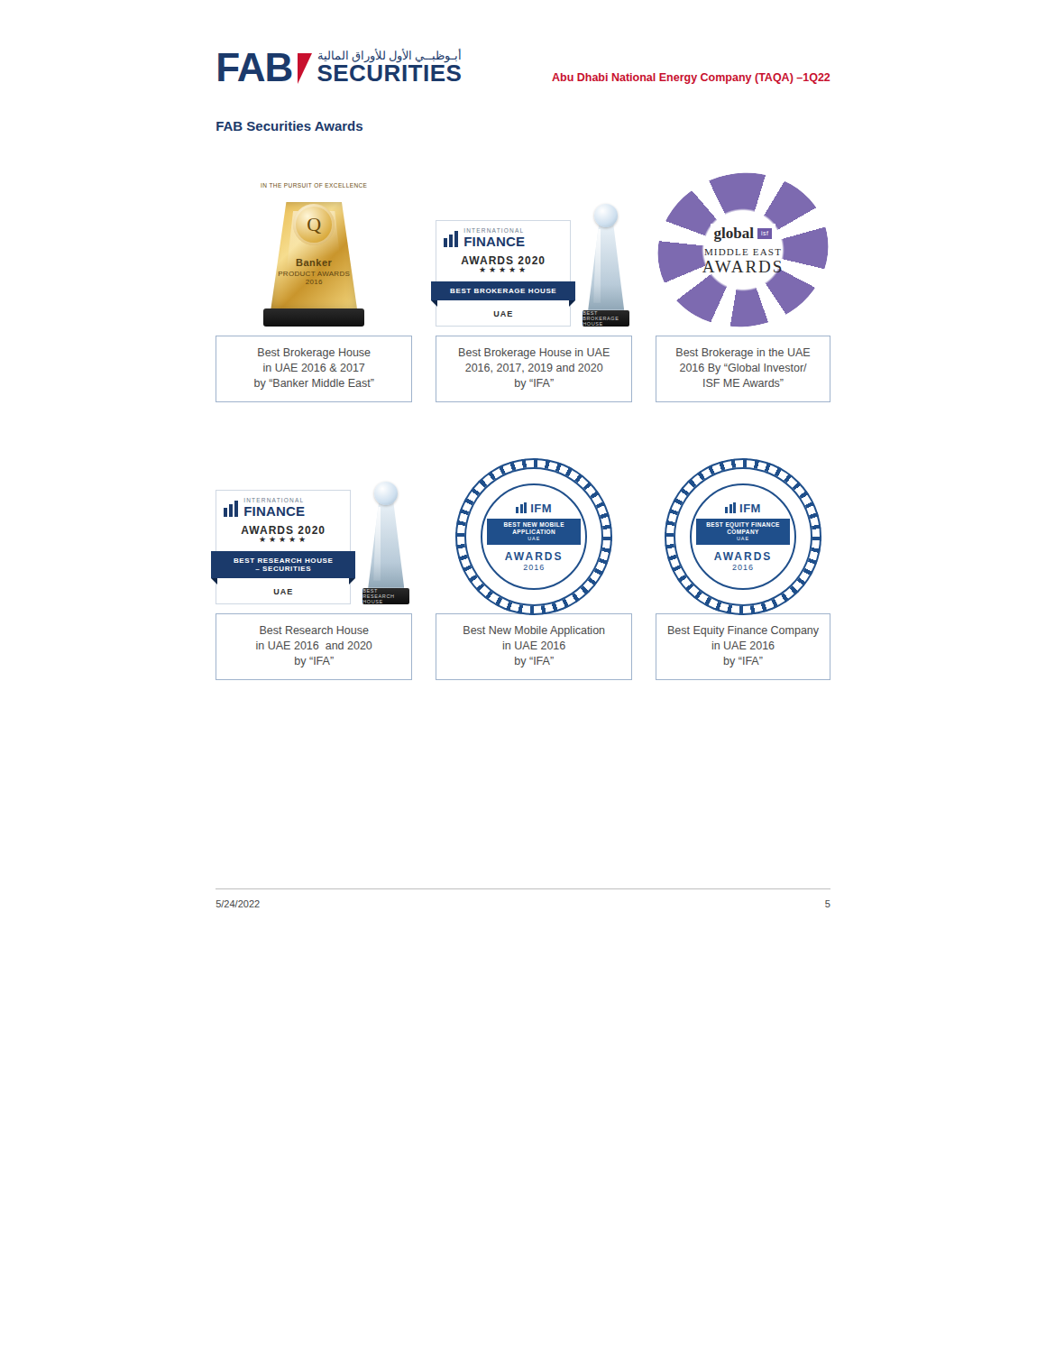FAB أبـوظبــي الأول للأوراق المالية SECURITIES
Abu Dhabi National Energy Company (TAQA) –1Q22
FAB Securities Awards
IN THE PURSUIT OF EXCELLENCE
Banker PRODUCT AWARDS
2016
Best Brokerage House
in UAE 2016 & 2017
by “Banker Middle East”
International FINANCE
AWARDS 2020
★★★★★
Best Brokerage House
UAE
BEST BROKERAGE HOUSE
Best Brokerage House in UAE
2016, 2017, 2019 and 2020
by “IFA”
global isf
MIDDLE EAST
AWARDS
Best Brokerage in the UAE
2016 By “Global Investor/
ISF ME Awards”
International FINANCE
AWARDS 2020
★★★★★
Best Research House
– Securities
UAE
BEST RESEARCH HOUSE
Best Research House
in UAE 2016 and 2020
by “IFA”
IFM
Best New Mobile ApplicationUAE
AWARDS
2016
Best New Mobile Application
in UAE 2016
by “IFA”
IFM
Best Equity Finance CompanyUAE
AWARDS
2016
Best Equity Finance Company
in UAE 2016
by “IFA”
5/24/2022 5